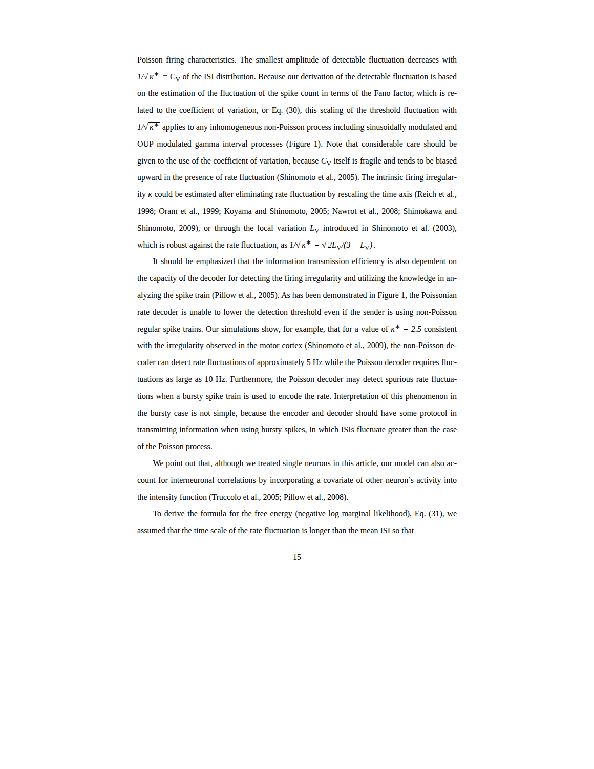Poisson firing characteristics. The smallest amplitude of detectable fluctuation decreases with 1/√κ∗ = CV of the ISI distribution. Because our derivation of the detectable fluctuation is based on the estimation of the fluctuation of the spike count in terms of the Fano factor, which is related to the coefficient of variation, or Eq. (30), this scaling of the threshold fluctuation with 1/√κ∗ applies to any inhomogeneous non-Poisson process including sinusoidally modulated and OUP modulated gamma interval processes (Figure 1). Note that considerable care should be given to the use of the coefficient of variation, because CV itself is fragile and tends to be biased upward in the presence of rate fluctuation (Shinomoto et al., 2005). The intrinsic firing irregularity κ could be estimated after eliminating rate fluctuation by rescaling the time axis (Reich et al., 1998; Oram et al., 1999; Koyama and Shinomoto, 2005; Nawrot et al., 2008; Shimokawa and Shinomoto, 2009), or through the local variation LV introduced in Shinomoto et al. (2003), which is robust against the rate fluctuation, as 1/√κ∗ = √2LV/(3 − LV).
It should be emphasized that the information transmission efficiency is also dependent on the capacity of the decoder for detecting the firing irregularity and utilizing the knowledge in analyzing the spike train (Pillow et al., 2005). As has been demonstrated in Figure 1, the Poissonian rate decoder is unable to lower the detection threshold even if the sender is using non-Poisson regular spike trains. Our simulations show, for example, that for a value of κ∗ = 2.5 consistent with the irregularity observed in the motor cortex (Shinomoto et al., 2009), the non-Poisson decoder can detect rate fluctuations of approximately 5 Hz while the Poisson decoder requires fluctuations as large as 10 Hz. Furthermore, the Poisson decoder may detect spurious rate fluctuations when a bursty spike train is used to encode the rate. Interpretation of this phenomenon in the bursty case is not simple, because the encoder and decoder should have some protocol in transmitting information when using bursty spikes, in which ISIs fluctuate greater than the case of the Poisson process.
We point out that, although we treated single neurons in this article, our model can also account for interneuronal correlations by incorporating a covariate of other neuron’s activity into the intensity function (Truccolo et al., 2005; Pillow et al., 2008).
To derive the formula for the free energy (negative log marginal likelihood), Eq. (31), we assumed that the time scale of the rate fluctuation is longer than the mean ISI so that
15